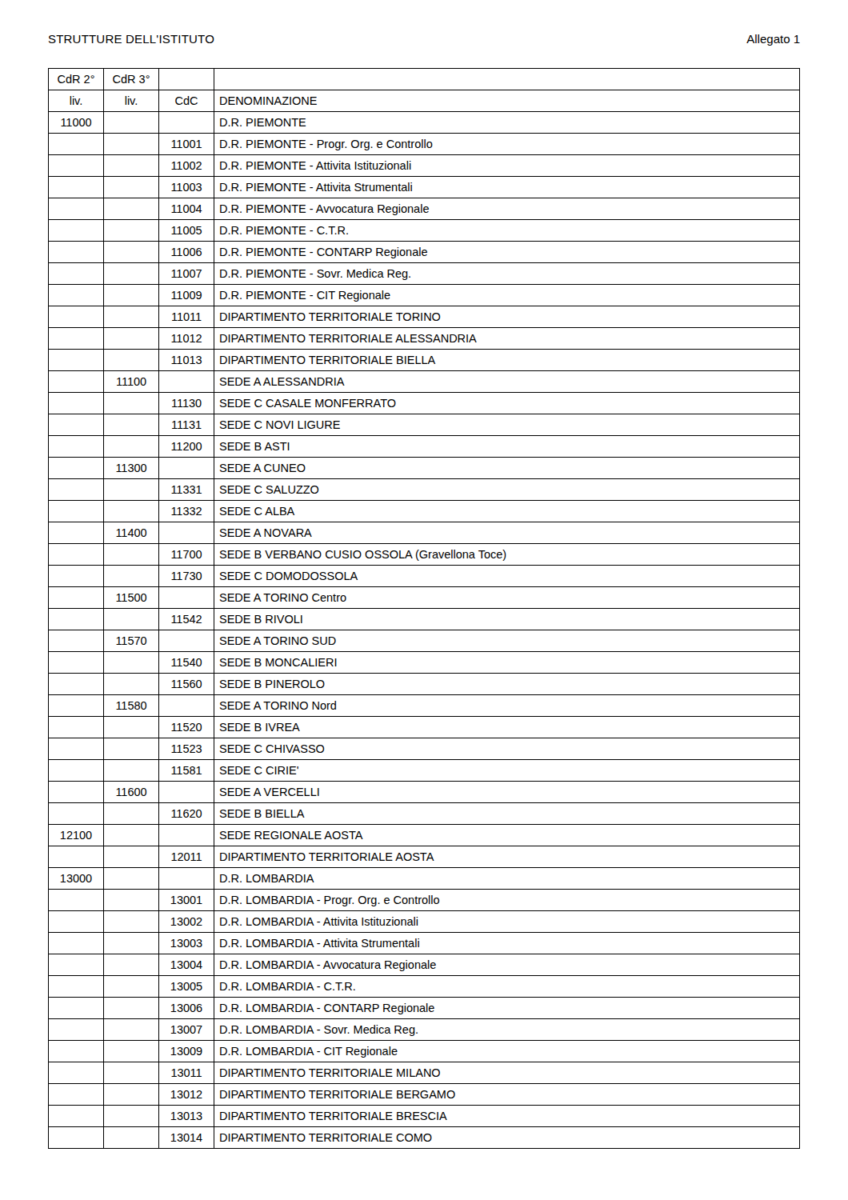STRUTTURE DELL'ISTITUTO
Allegato 1
| CdR 2° | CdR 3° | | |
| --- | --- | --- | --- |
| liv. | liv. | CdC | DENOMINAZIONE |
| 11000 | | | D.R. PIEMONTE |
| | | 11001 | D.R. PIEMONTE - Progr. Org. e Controllo |
| | | 11002 | D.R. PIEMONTE - Attivita Istituzionali |
| | | 11003 | D.R. PIEMONTE - Attivita Strumentali |
| | | 11004 | D.R. PIEMONTE - Avvocatura Regionale |
| | | 11005 | D.R. PIEMONTE - C.T.R. |
| | | 11006 | D.R. PIEMONTE - CONTARP Regionale |
| | | 11007 | D.R. PIEMONTE - Sovr. Medica Reg. |
| | | 11009 | D.R. PIEMONTE - CIT Regionale |
| | | 11011 | DIPARTIMENTO TERRITORIALE TORINO |
| | | 11012 | DIPARTIMENTO TERRITORIALE ALESSANDRIA |
| | | 11013 | DIPARTIMENTO TERRITORIALE BIELLA |
| | 11100 | | SEDE A ALESSANDRIA |
| | | 11130 | SEDE C CASALE MONFERRATO |
| | | 11131 | SEDE C NOVI LIGURE |
| | | 11200 | SEDE B ASTI |
| | 11300 | | SEDE A CUNEO |
| | | 11331 | SEDE C SALUZZO |
| | | 11332 | SEDE C ALBA |
| | 11400 | | SEDE A NOVARA |
| | | 11700 | SEDE B VERBANO CUSIO OSSOLA (Gravellona Toce) |
| | | 11730 | SEDE C DOMODOSSOLA |
| | 11500 | | SEDE A TORINO Centro |
| | | 11542 | SEDE B RIVOLI |
| | 11570 | | SEDE A TORINO SUD |
| | | 11540 | SEDE B MONCALIERI |
| | | 11560 | SEDE B PINEROLO |
| | 11580 | | SEDE A TORINO Nord |
| | | 11520 | SEDE B IVREA |
| | | 11523 | SEDE C CHIVASSO |
| | | 11581 | SEDE C CIRIE' |
| | 11600 | | SEDE A VERCELLI |
| | | 11620 | SEDE B BIELLA |
| 12100 | | | SEDE REGIONALE AOSTA |
| | | 12011 | DIPARTIMENTO TERRITORIALE AOSTA |
| 13000 | | | D.R. LOMBARDIA |
| | | 13001 | D.R. LOMBARDIA - Progr. Org. e Controllo |
| | | 13002 | D.R. LOMBARDIA - Attivita Istituzionali |
| | | 13003 | D.R. LOMBARDIA - Attivita Strumentali |
| | | 13004 | D.R. LOMBARDIA - Avvocatura Regionale |
| | | 13005 | D.R. LOMBARDIA - C.T.R. |
| | | 13006 | D.R. LOMBARDIA - CONTARP Regionale |
| | | 13007 | D.R. LOMBARDIA - Sovr. Medica Reg. |
| | | 13009 | D.R. LOMBARDIA - CIT Regionale |
| | | 13011 | DIPARTIMENTO TERRITORIALE MILANO |
| | | 13012 | DIPARTIMENTO TERRITORIALE BERGAMO |
| | | 13013 | DIPARTIMENTO TERRITORIALE BRESCIA |
| | | 13014 | DIPARTIMENTO TERRITORIALE COMO |